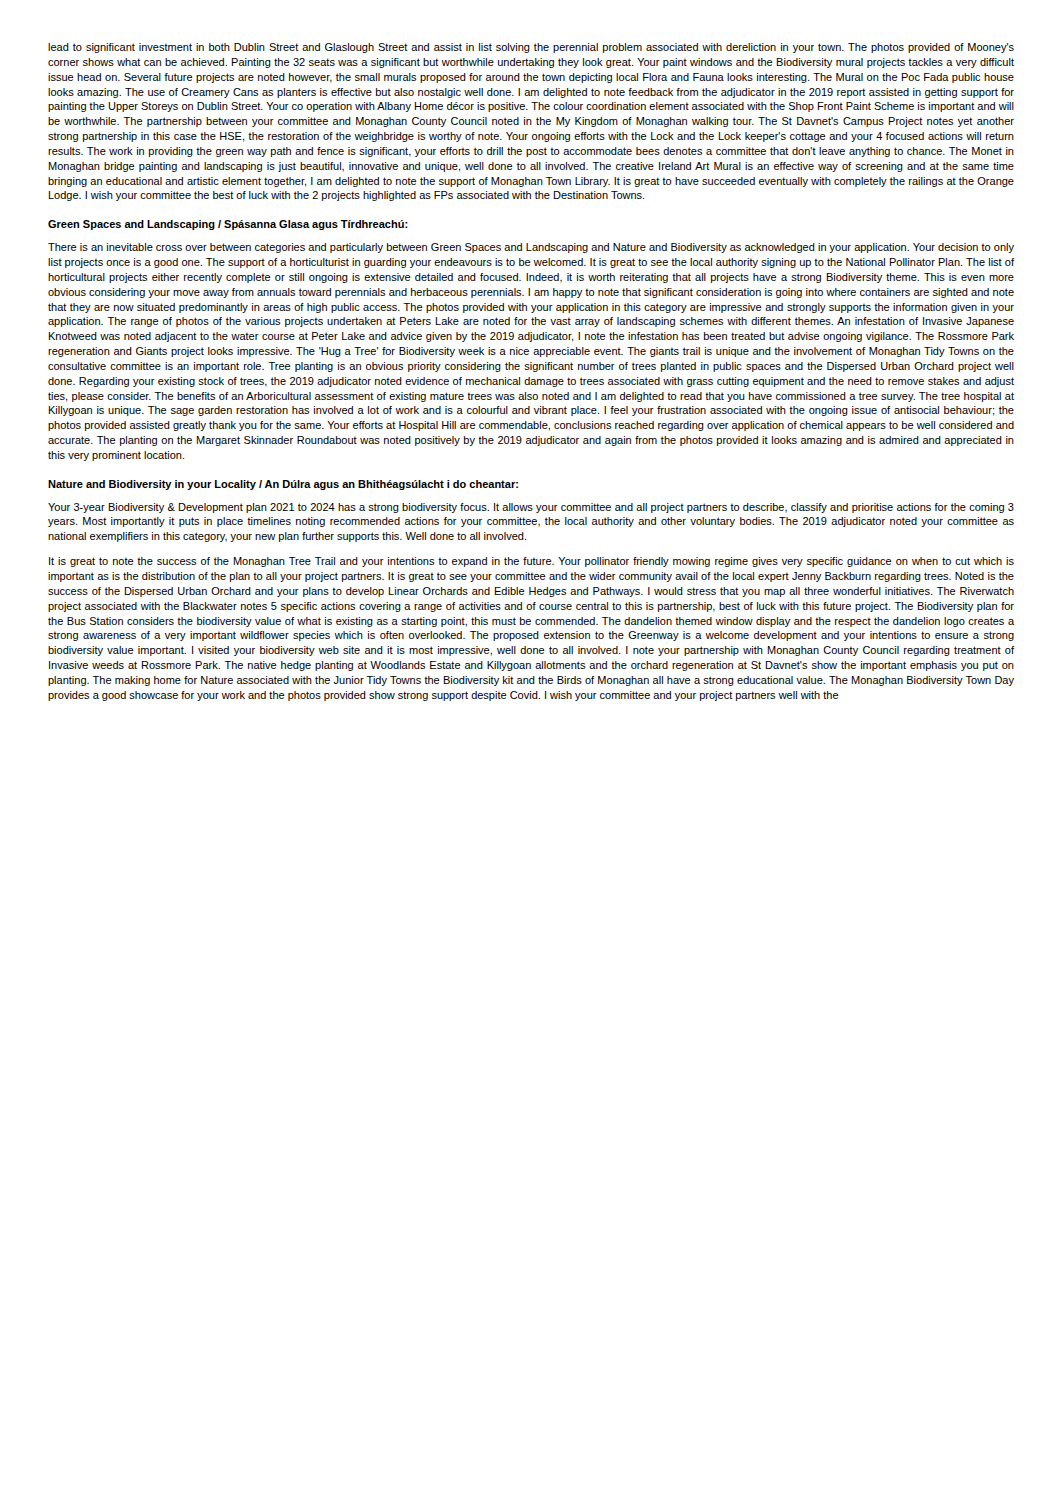lead to significant investment in both Dublin Street and Glaslough Street and assist in list solving the perennial problem associated with dereliction in your town. The photos provided of Mooney's corner shows what can be achieved. Painting the 32 seats was a significant but worthwhile undertaking they look great. Your paint windows and the Biodiversity mural projects tackles a very difficult issue head on. Several future projects are noted however, the small murals proposed for around the town depicting local Flora and Fauna looks interesting. The Mural on the Poc Fada public house looks amazing. The use of Creamery Cans as planters is effective but also nostalgic well done. I am delighted to note feedback from the adjudicator in the 2019 report assisted in getting support for painting the Upper Storeys on Dublin Street. Your co operation with Albany Home décor is positive. The colour coordination element associated with the Shop Front Paint Scheme is important and will be worthwhile. The partnership between your committee and Monaghan County Council noted in the My Kingdom of Monaghan walking tour. The St Davnet's Campus Project notes yet another strong partnership in this case the HSE, the restoration of the weighbridge is worthy of note. Your ongoing efforts with the Lock and the Lock keeper's cottage and your 4 focused actions will return results. The work in providing the green way path and fence is significant, your efforts to drill the post to accommodate bees denotes a committee that don't leave anything to chance. The Monet in Monaghan bridge painting and landscaping is just beautiful, innovative and unique, well done to all involved. The creative Ireland Art Mural is an effective way of screening and at the same time bringing an educational and artistic element together, I am delighted to note the support of Monaghan Town Library. It is great to have succeeded eventually with completely the railings at the Orange Lodge. I wish your committee the best of luck with the 2 projects highlighted as FPs associated with the Destination Towns.
Green Spaces and Landscaping / Spásanna Glasa agus Tírdhreachú:
There is an inevitable cross over between categories and particularly between Green Spaces and Landscaping and Nature and Biodiversity as acknowledged in your application. Your decision to only list projects once is a good one. The support of a horticulturist in guarding your endeavours is to be welcomed. It is great to see the local authority signing up to the National Pollinator Plan. The list of horticultural projects either recently complete or still ongoing is extensive detailed and focused. Indeed, it is worth reiterating that all projects have a strong Biodiversity theme. This is even more obvious considering your move away from annuals toward perennials and herbaceous perennials. I am happy to note that significant consideration is going into where containers are sighted and note that they are now situated predominantly in areas of high public access. The photos provided with your application in this category are impressive and strongly supports the information given in your application. The range of photos of the various projects undertaken at Peters Lake are noted for the vast array of landscaping schemes with different themes. An infestation of Invasive Japanese Knotweed was noted adjacent to the water course at Peter Lake and advice given by the 2019 adjudicator, I note the infestation has been treated but advise ongoing vigilance. The Rossmore Park regeneration and Giants project looks impressive. The 'Hug a Tree' for Biodiversity week is a nice appreciable event. The giants trail is unique and the involvement of Monaghan Tidy Towns on the consultative committee is an important role. Tree planting is an obvious priority considering the significant number of trees planted in public spaces and the Dispersed Urban Orchard project well done. Regarding your existing stock of trees, the 2019 adjudicator noted evidence of mechanical damage to trees associated with grass cutting equipment and the need to remove stakes and adjust ties, please consider. The benefits of an Arboricultural assessment of existing mature trees was also noted and I am delighted to read that you have commissioned a tree survey. The tree hospital at Killygoan is unique. The sage garden restoration has involved a lot of work and is a colourful and vibrant place. I feel your frustration associated with the ongoing issue of antisocial behaviour; the photos provided assisted greatly thank you for the same. Your efforts at Hospital Hill are commendable, conclusions reached regarding over application of chemical appears to be well considered and accurate. The planting on the Margaret Skinnader Roundabout was noted positively by the 2019 adjudicator and again from the photos provided it looks amazing and is admired and appreciated in this very prominent location.
Nature and Biodiversity in your Locality / An Dúlra agus an Bhithéagsúlacht i do cheantar:
Your 3-year Biodiversity & Development plan 2021 to 2024 has a strong biodiversity focus. It allows your committee and all project partners to describe, classify and prioritise actions for the coming 3 years. Most importantly it puts in place timelines noting recommended actions for your committee, the local authority and other voluntary bodies. The 2019 adjudicator noted your committee as national exemplifiers in this category, your new plan further supports this. Well done to all involved.
It is great to note the success of the Monaghan Tree Trail and your intentions to expand in the future. Your pollinator friendly mowing regime gives very specific guidance on when to cut which is important as is the distribution of the plan to all your project partners. It is great to see your committee and the wider community avail of the local expert Jenny Backburn regarding trees. Noted is the success of the Dispersed Urban Orchard and your plans to develop Linear Orchards and Edible Hedges and Pathways. I would stress that you map all three wonderful initiatives. The Riverwatch project associated with the Blackwater notes 5 specific actions covering a range of activities and of course central to this is partnership, best of luck with this future project. The Biodiversity plan for the Bus Station considers the biodiversity value of what is existing as a starting point, this must be commended. The dandelion themed window display and the respect the dandelion logo creates a strong awareness of a very important wildflower species which is often overlooked. The proposed extension to the Greenway is a welcome development and your intentions to ensure a strong biodiversity value important. I visited your biodiversity web site and it is most impressive, well done to all involved. I note your partnership with Monaghan County Council regarding treatment of Invasive weeds at Rossmore Park. The native hedge planting at Woodlands Estate and Killygoan allotments and the orchard regeneration at St Davnet's show the important emphasis you put on planting. The making home for Nature associated with the Junior Tidy Towns the Biodiversity kit and the Birds of Monaghan all have a strong educational value. The Monaghan Biodiversity Town Day provides a good showcase for your work and the photos provided show strong support despite Covid. I wish your committee and your project partners well with the